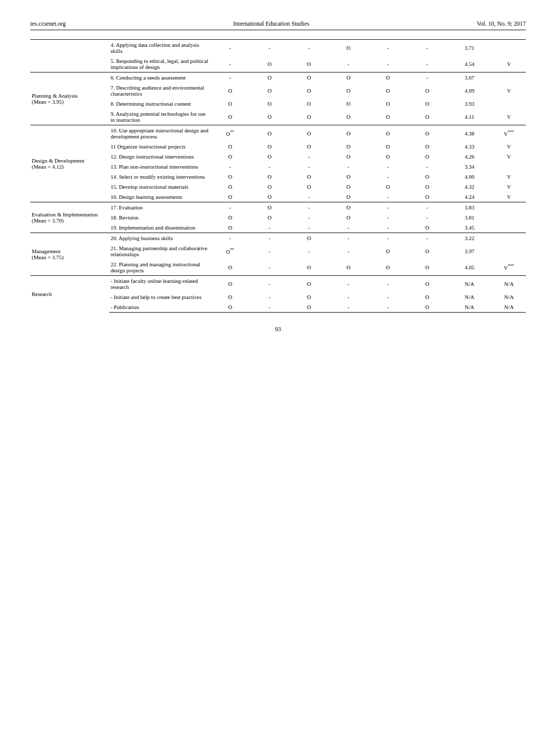ies.ccsenet.org
International Education Studies
Vol. 10, No. 9; 2017
| | 4. Applying data collection and analysis skills | - | - | - | O | - | - | 3.71 | |
| | 5. Responding to ethical, legal, and political implications of design | - | O | O | - | - | - | 4.54 | V |
| Planning & Analysis (Mean = 3.95) | 6. Conducting a needs assessment | - | O | O | O | O | - | 3.67 | |
| 7. Describing audience and environmental characteristics | O | O | O | O | O | O | 4.09 | V |
| 8. Determining instructional content | O | O | O | O | O | O | 3.93 | |
| 9. Analyzing potential technologies for use in instruction | O | O | O | O | O | O | 4.11 | V |
| Design & Development (Mean = 4.12) | 10. Use appropriate instructional design and development process | O ** | O | O | O | O | O | 4.38 | V *** |
| 11 Organize instructional projects | O | O | O | O | O | O | 4.33 | V |
| 12. Design instructional interventions | O | O | - | O | O | O | 4.26 | V |
| 13. Plan non-instructional interventions | - | - | - | - | - | - | 3.34 | |
| 14. Select or modify existing interventions | O | O | O | O | - | O | 4.00 | V |
| 15. Develop instructional materials | O | O | O | O | O | O | 4.32 | V |
| 16. Design learning assessments | O | O | - | O | - | O | 4.24 | V |
| Evaluation & Implementation (Mean = 3.70) | 17. Evaluation | - | O | - | O | - | - | 3.83 | |
| 18. Revision | O | O | - | O | - | - | 3.81 | |
| 19. Implementation and dissemination | O | - | - | - | - | O | 3.45 | |
| Management (Mean = 3.75) | 20. Applying business skills | - | - | O | - | - | - | 3.22 | |
| 21. Managing partnership and collaborative relationships | O ** | - | - | - | O | O | 3.97 | |
| 22. Planning and managing instructional design projects | O | - | O | O | O | O | 4.05 | V *** |
| Research | - Initiate faculty online learning-related research | O | - | O | - | - | O | N/A | N/A |
| - Initiate and help to create best practices | O | - | O | - | - | O | N/A | N/A |
| - Publication | O | - | O | - | - | O | N/A | N/A |
93